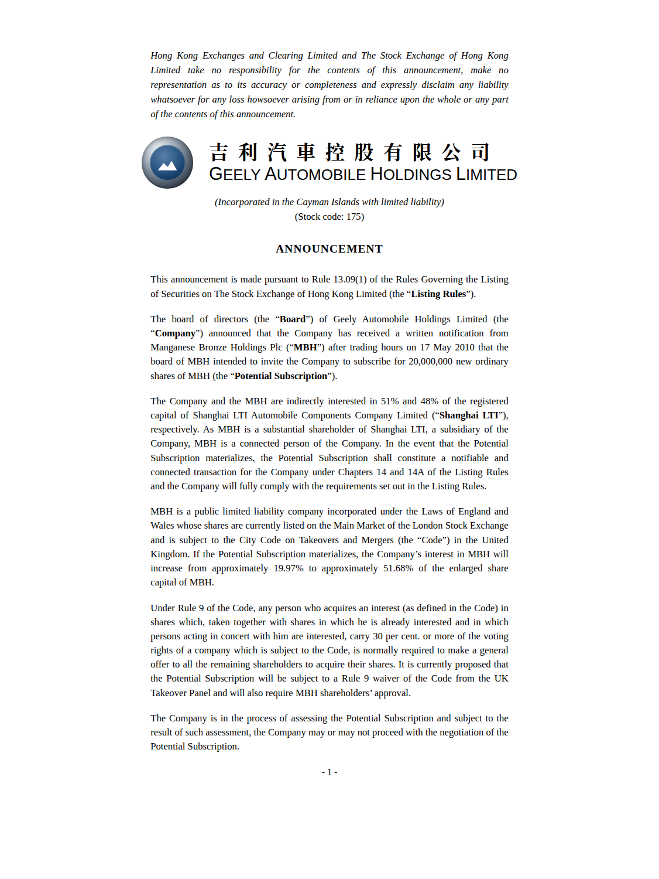Hong Kong Exchanges and Clearing Limited and The Stock Exchange of Hong Kong Limited take no responsibility for the contents of this announcement, make no representation as to its accuracy or completeness and expressly disclaim any liability whatsoever for any loss howsoever arising from or in reliance upon the whole or any part of the contents of this announcement.
吉 利 汽 車 控 股 有 限 公 司
GEELY AUTOMOBILE HOLDINGS LIMITED
(Incorporated in the Cayman Islands with limited liability)
(Stock code: 175)
ANNOUNCEMENT
This announcement is made pursuant to Rule 13.09(1) of the Rules Governing the Listing of Securities on The Stock Exchange of Hong Kong Limited (the “Listing Rules”).
The board of directors (the “Board”) of Geely Automobile Holdings Limited (the “Company”) announced that the Company has received a written notification from Manganese Bronze Holdings Plc (“MBH”) after trading hours on 17 May 2010 that the board of MBH intended to invite the Company to subscribe for 20,000,000 new ordinary shares of MBH (the “Potential Subscription”).
The Company and the MBH are indirectly interested in 51% and 48% of the registered capital of Shanghai LTI Automobile Components Company Limited (“Shanghai LTI”), respectively. As MBH is a substantial shareholder of Shanghai LTI, a subsidiary of the Company, MBH is a connected person of the Company. In the event that the Potential Subscription materializes, the Potential Subscription shall constitute a notifiable and connected transaction for the Company under Chapters 14 and 14A of the Listing Rules and the Company will fully comply with the requirements set out in the Listing Rules.
MBH is a public limited liability company incorporated under the Laws of England and Wales whose shares are currently listed on the Main Market of the London Stock Exchange and is subject to the City Code on Takeovers and Mergers (the “Code”) in the United Kingdom. If the Potential Subscription materializes, the Company’s interest in MBH will increase from approximately 19.97% to approximately 51.68% of the enlarged share capital of MBH.
Under Rule 9 of the Code, any person who acquires an interest (as defined in the Code) in shares which, taken together with shares in which he is already interested and in which persons acting in concert with him are interested, carry 30 per cent. or more of the voting rights of a company which is subject to the Code, is normally required to make a general offer to all the remaining shareholders to acquire their shares. It is currently proposed that the Potential Subscription will be subject to a Rule 9 waiver of the Code from the UK Takeover Panel and will also require MBH shareholders’ approval.
The Company is in the process of assessing the Potential Subscription and subject to the result of such assessment, the Company may or may not proceed with the negotiation of the Potential Subscription.
- 1 -